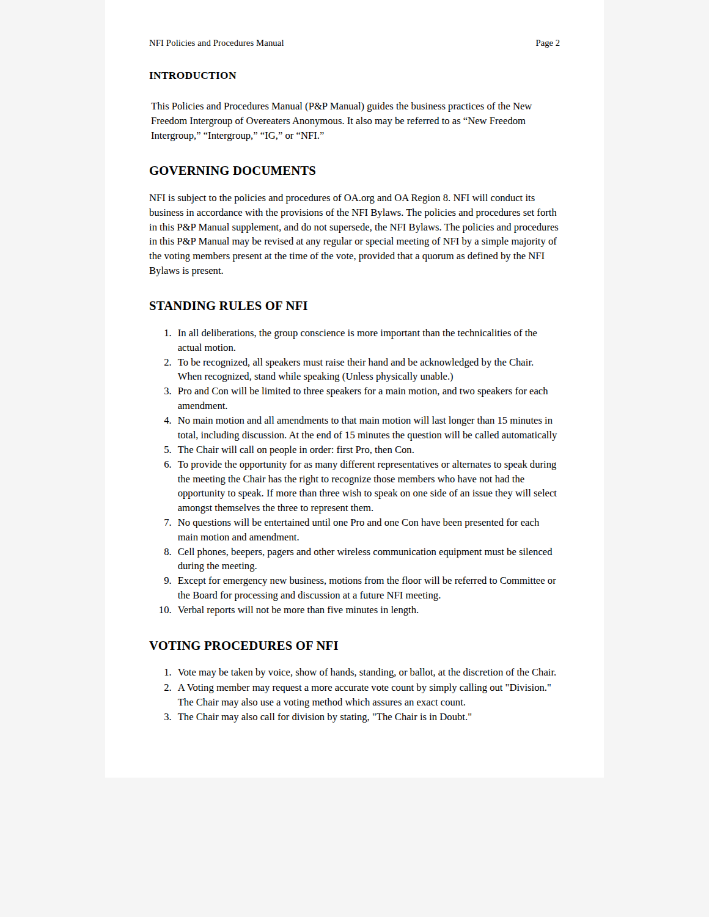NFI Policies and Procedures Manual Page 2
INTRODUCTION
This Policies and Procedures Manual (P&P Manual) guides the business practices of the New Freedom Intergroup of Overeaters Anonymous. It also may be referred to as “New Freedom Intergroup,” “Intergroup,” “IG,” or “NFI.”
GOVERNING DOCUMENTS
NFI is subject to the policies and procedures of OA.org and OA Region 8. NFI will conduct its business in accordance with the provisions of the NFI Bylaws. The policies and procedures set forth in this P&P Manual supplement, and do not supersede, the NFI Bylaws. The policies and procedures in this P&P Manual may be revised at any regular or special meeting of NFI by a simple majority of the voting members present at the time of the vote, provided that a quorum as defined by the NFI Bylaws is present.
STANDING RULES OF NFI
In all deliberations, the group conscience is more important than the technicalities of the actual motion.
To be recognized, all speakers must raise their hand and be acknowledged by the Chair. When recognized, stand while speaking (Unless physically unable.)
Pro and Con will be limited to three speakers for a main motion, and two speakers for each amendment.
No main motion and all amendments to that main motion will last longer than 15 minutes in total, including discussion. At the end of 15 minutes the question will be called automatically
The Chair will call on people in order: first Pro, then Con.
To provide the opportunity for as many different representatives or alternates to speak during the meeting the Chair has the right to recognize those members who have not had the opportunity to speak. If more than three wish to speak on one side of an issue they will select amongst themselves the three to represent them.
No questions will be entertained until one Pro and one Con have been presented for each main motion and amendment.
Cell phones, beepers, pagers and other wireless communication equipment must be silenced during the meeting.
Except for emergency new business, motions from the floor will be referred to Committee or the Board for processing and discussion at a future NFI meeting.
Verbal reports will not be more than five minutes in length.
VOTING PROCEDURES OF NFI
Vote may be taken by voice, show of hands, standing, or ballot, at the discretion of the Chair.
A Voting member may request a more accurate vote count by simply calling out "Division." The Chair may also use a voting method which assures an exact count.
The Chair may also call for division by stating, "The Chair is in Doubt."